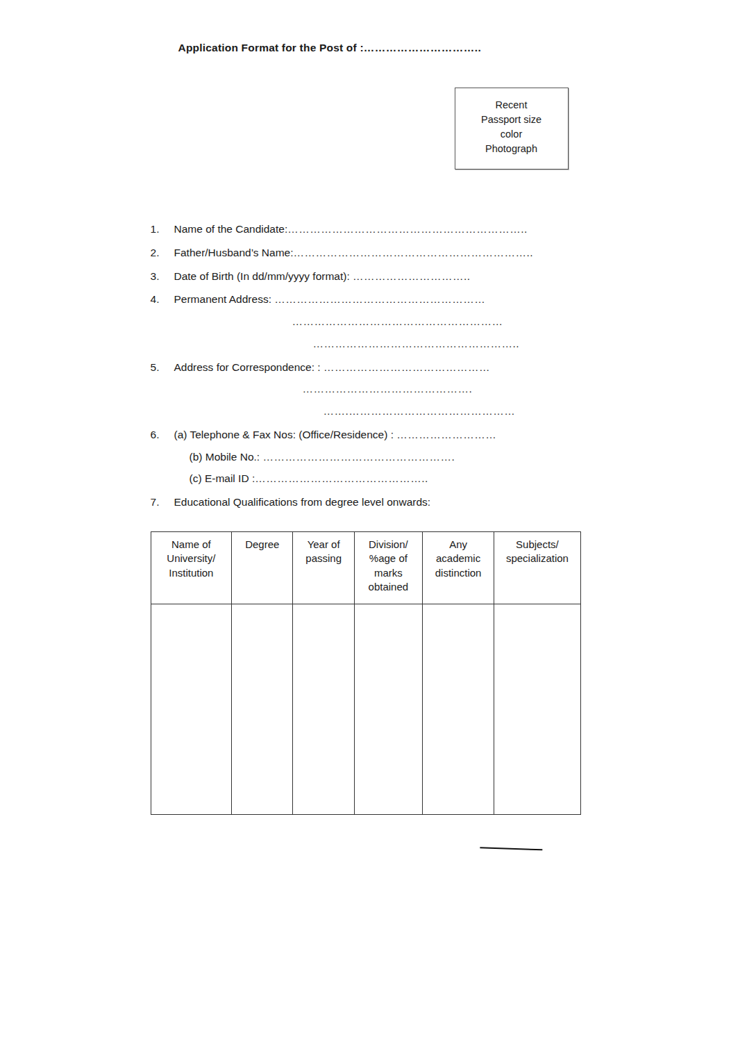Application Format for the Post of :…………………………..
Recent
Passport size
color
Photograph
Name of the Candidate:………………………………………………………..
Father/Husband’s Name:………………………………………………………..
Date of Birth (In dd/mm/yyyy format): …………………………..
Permanent Address: ………………………………………………… ………………………………………………… ………………………………………………..
Address for Correspondence: : ……………………………………… ………………………………………. …….………………………………………
(a) Telephone & Fax Nos: (Office/Residence) : ……………………… (b) Mobile No.: ……………………………………………. (c) E-mail ID :………………………………………..
Educational Qualifications from degree level onwards:
| Name of University/ Institution | Degree | Year of passing | Division/ %age of marks obtained | Any academic distinction | Subjects/ specialization |
| --- | --- | --- | --- | --- | --- |